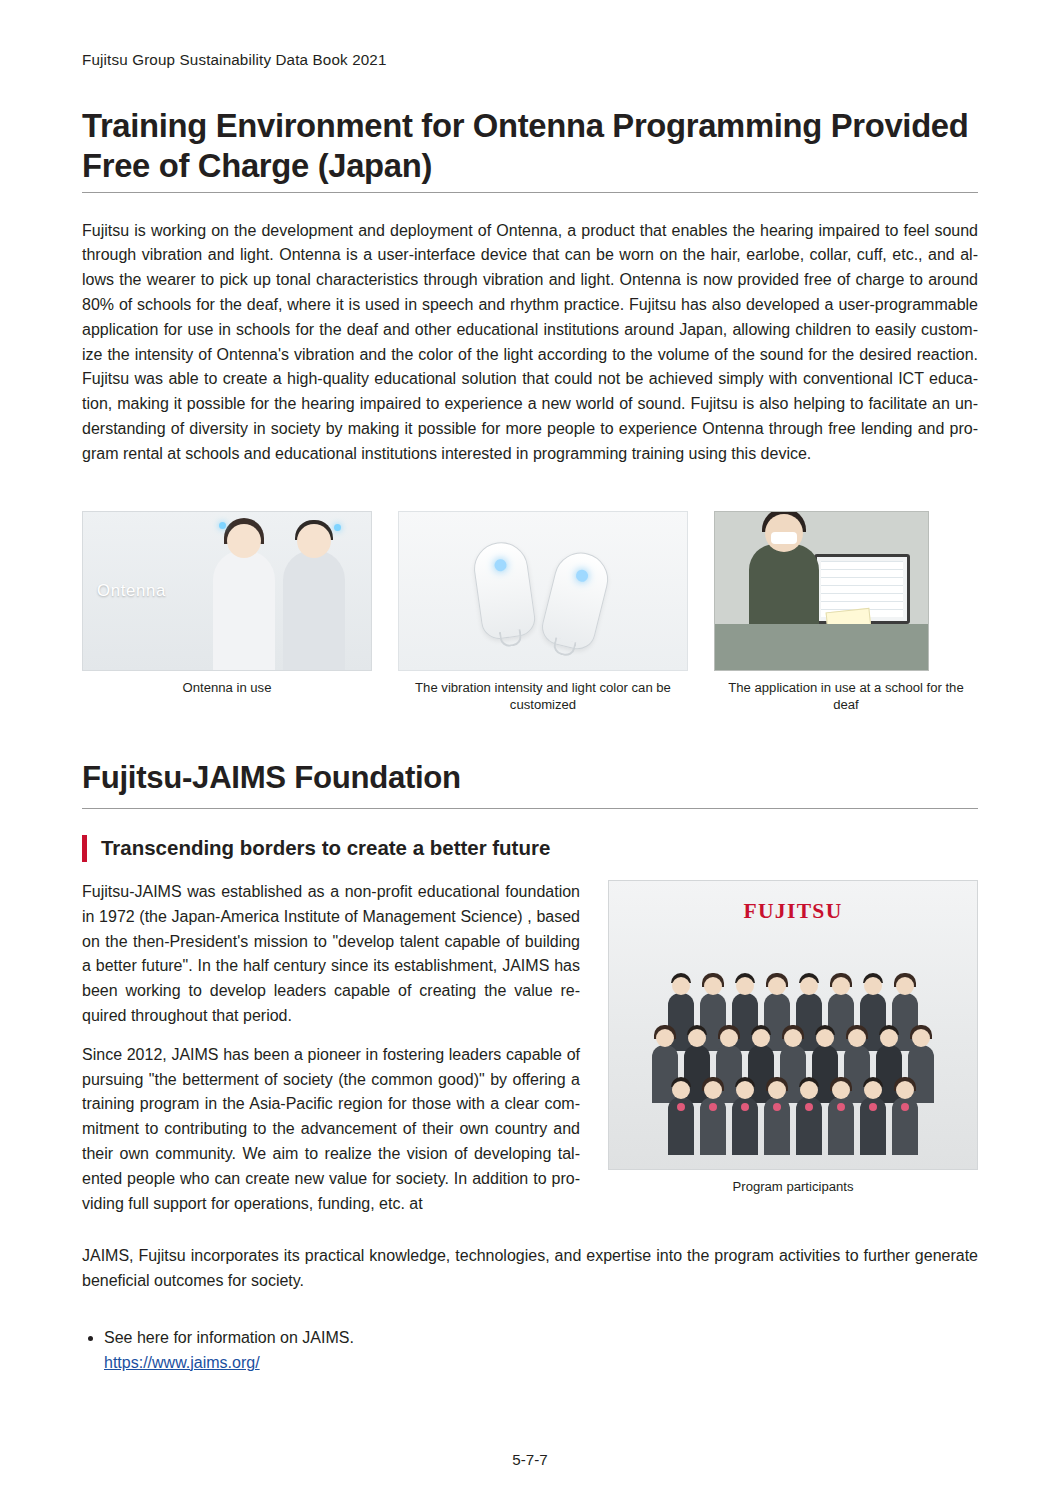Fujitsu Group Sustainability Data Book 2021
Training Environment for Ontenna Programming Provided Free of Charge (Japan)
Fujitsu is working on the development and deployment of Ontenna, a product that enables the hearing impaired to feel sound through vibration and light. Ontenna is a user-interface device that can be worn on the hair, earlobe, collar, cuff, etc., and allows the wearer to pick up tonal characteristics through vibration and light. Ontenna is now provided free of charge to around 80% of schools for the deaf, where it is used in speech and rhythm practice. Fujitsu has also developed a user-programmable application for use in schools for the deaf and other educational institutions around Japan, allowing children to easily customize the intensity of Ontenna's vibration and the color of the light according to the volume of the sound for the desired reaction. Fujitsu was able to create a high-quality educational solution that could not be achieved simply with conventional ICT education, making it possible for the hearing impaired to experience a new world of sound. Fujitsu is also helping to facilitate an understanding of diversity in society by making it possible for more people to experience Ontenna through free lending and program rental at schools and educational institutions interested in programming training using this device.
Ontenna
Ontenna in use
The vibration intensity and light color can be customized
The application in use at a school for the deaf
Fujitsu-JAIMS Foundation
Transcending borders to create a better future
Fujitsu-JAIMS was established as a non-profit educational foundation in 1972 (the Japan-America Institute of Management Science) , based on the then-President's mission to "develop talent capable of building a better future". In the half century since its establishment, JAIMS has been working to develop leaders capable of creating the value required throughout that period.
Since 2012, JAIMS has been a pioneer in fostering leaders capable of pursuing "the betterment of society (the common good)" by offering a training program in the Asia-Pacific region for those with a clear commitment to contributing to the advancement of their own country and their own community. We aim to realize the vision of developing talented people who can create new value for society. In addition to providing full support for operations, funding, etc. at
FUJITSU
Program participants
JAIMS, Fujitsu incorporates its practical knowledge, technologies, and expertise into the program activities to further generate beneficial outcomes for society.
See here for information on JAIMS.
https://www.jaims.org/
5-7-7